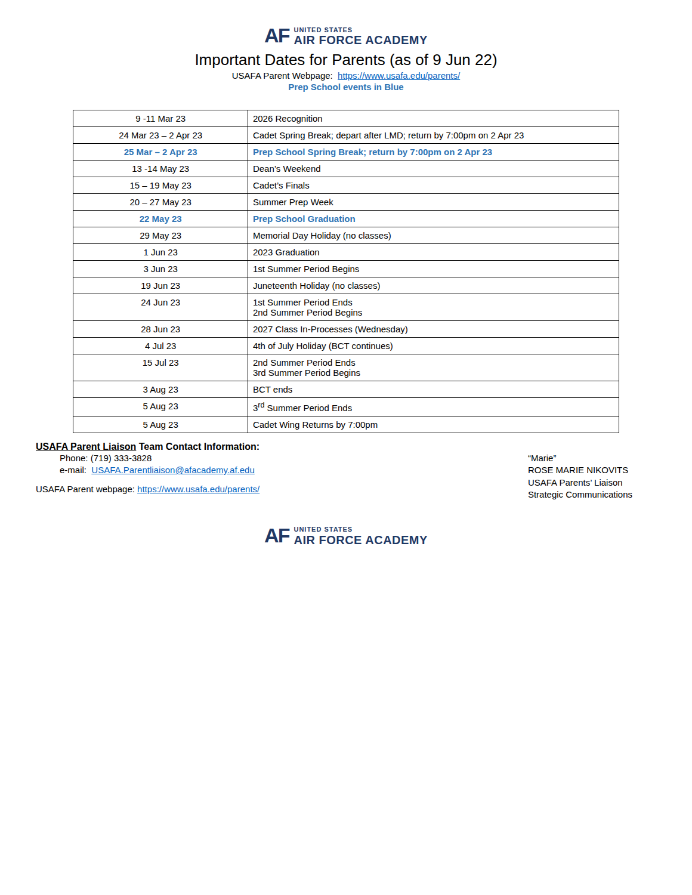AF UNITED STATES
AIR FORCE ACADEMY
Important Dates for Parents (as of 9 Jun 22)
USAFA Parent Webpage: https://www.usafa.edu/parents/
Prep School events in Blue
| 9 -11 Mar 23 | 2026 Recognition |
| 24 Mar 23 – 2 Apr 23 | Cadet Spring Break; depart after LMD; return by 7:00pm on 2 Apr 23 |
| 25 Mar – 2 Apr 23 | Prep School Spring Break; return by 7:00pm on 2 Apr 23 |
| 13 -14 May 23 | Dean’s Weekend |
| 15 – 19 May 23 | Cadet’s Finals |
| 20 – 27 May 23 | Summer Prep Week |
| 22 May 23 | Prep School Graduation |
| 29 May 23 | Memorial Day Holiday (no classes) |
| 1 Jun 23 | 2023 Graduation |
| 3 Jun 23 | 1st Summer Period Begins |
| 19 Jun 23 | Juneteenth Holiday (no classes) |
| 24 Jun 23 | 1st Summer Period Ends 2nd Summer Period Begins |
| 28 Jun 23 | 2027 Class In-Processes (Wednesday) |
| 4 Jul 23 | 4th of July Holiday (BCT continues) |
| 15 Jul 23 | 2nd Summer Period Ends 3rd Summer Period Begins |
| 3 Aug 23 | BCT ends |
| 5 Aug 23 | 3 rd Summer Period Ends |
| 5 Aug 23 | Cadet Wing Returns by 7:00pm |
USAFA Parent Liaison Team Contact Information:
Phone: (719) 333-3828
e-mail: USAFA.Parentliaison@afacademy.af.edu
USAFA Parent webpage: https://www.usafa.edu/parents/
“Marie”
ROSE MARIE NIKOVITS
USAFA Parents’ Liaison
Strategic Communications
AF UNITED STATES
AIR FORCE ACADEMY